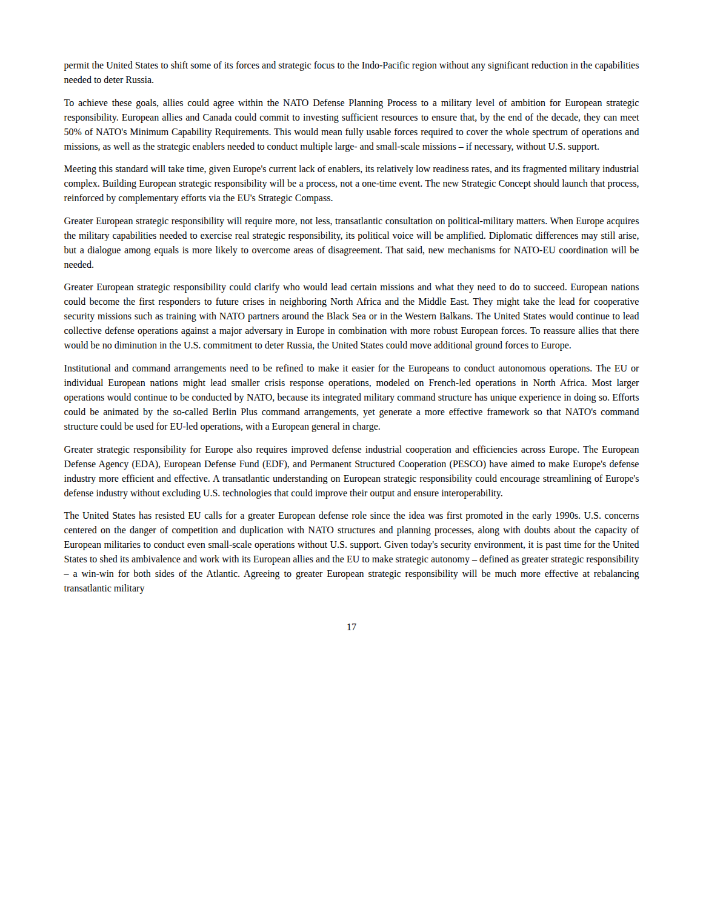permit the United States to shift some of its forces and strategic focus to the Indo-Pacific region without any significant reduction in the capabilities needed to deter Russia.
To achieve these goals, allies could agree within the NATO Defense Planning Process to a military level of ambition for European strategic responsibility. European allies and Canada could commit to investing sufficient resources to ensure that, by the end of the decade, they can meet 50% of NATO's Minimum Capability Requirements. This would mean fully usable forces required to cover the whole spectrum of operations and missions, as well as the strategic enablers needed to conduct multiple large- and small-scale missions – if necessary, without U.S. support.
Meeting this standard will take time, given Europe's current lack of enablers, its relatively low readiness rates, and its fragmented military industrial complex. Building European strategic responsibility will be a process, not a one-time event. The new Strategic Concept should launch that process, reinforced by complementary efforts via the EU's Strategic Compass.
Greater European strategic responsibility will require more, not less, transatlantic consultation on political-military matters. When Europe acquires the military capabilities needed to exercise real strategic responsibility, its political voice will be amplified. Diplomatic differences may still arise, but a dialogue among equals is more likely to overcome areas of disagreement. That said, new mechanisms for NATO-EU coordination will be needed.
Greater European strategic responsibility could clarify who would lead certain missions and what they need to do to succeed. European nations could become the first responders to future crises in neighboring North Africa and the Middle East. They might take the lead for cooperative security missions such as training with NATO partners around the Black Sea or in the Western Balkans. The United States would continue to lead collective defense operations against a major adversary in Europe in combination with more robust European forces. To reassure allies that there would be no diminution in the U.S. commitment to deter Russia, the United States could move additional ground forces to Europe.
Institutional and command arrangements need to be refined to make it easier for the Europeans to conduct autonomous operations. The EU or individual European nations might lead smaller crisis response operations, modeled on French-led operations in North Africa. Most larger operations would continue to be conducted by NATO, because its integrated military command structure has unique experience in doing so. Efforts could be animated by the so-called Berlin Plus command arrangements, yet generate a more effective framework so that NATO's command structure could be used for EU-led operations, with a European general in charge.
Greater strategic responsibility for Europe also requires improved defense industrial cooperation and efficiencies across Europe. The European Defense Agency (EDA), European Defense Fund (EDF), and Permanent Structured Cooperation (PESCO) have aimed to make Europe's defense industry more efficient and effective. A transatlantic understanding on European strategic responsibility could encourage streamlining of Europe's defense industry without excluding U.S. technologies that could improve their output and ensure interoperability.
The United States has resisted EU calls for a greater European defense role since the idea was first promoted in the early 1990s. U.S. concerns centered on the danger of competition and duplication with NATO structures and planning processes, along with doubts about the capacity of European militaries to conduct even small-scale operations without U.S. support. Given today's security environment, it is past time for the United States to shed its ambivalence and work with its European allies and the EU to make strategic autonomy – defined as greater strategic responsibility – a win-win for both sides of the Atlantic. Agreeing to greater European strategic responsibility will be much more effective at rebalancing transatlantic military
17